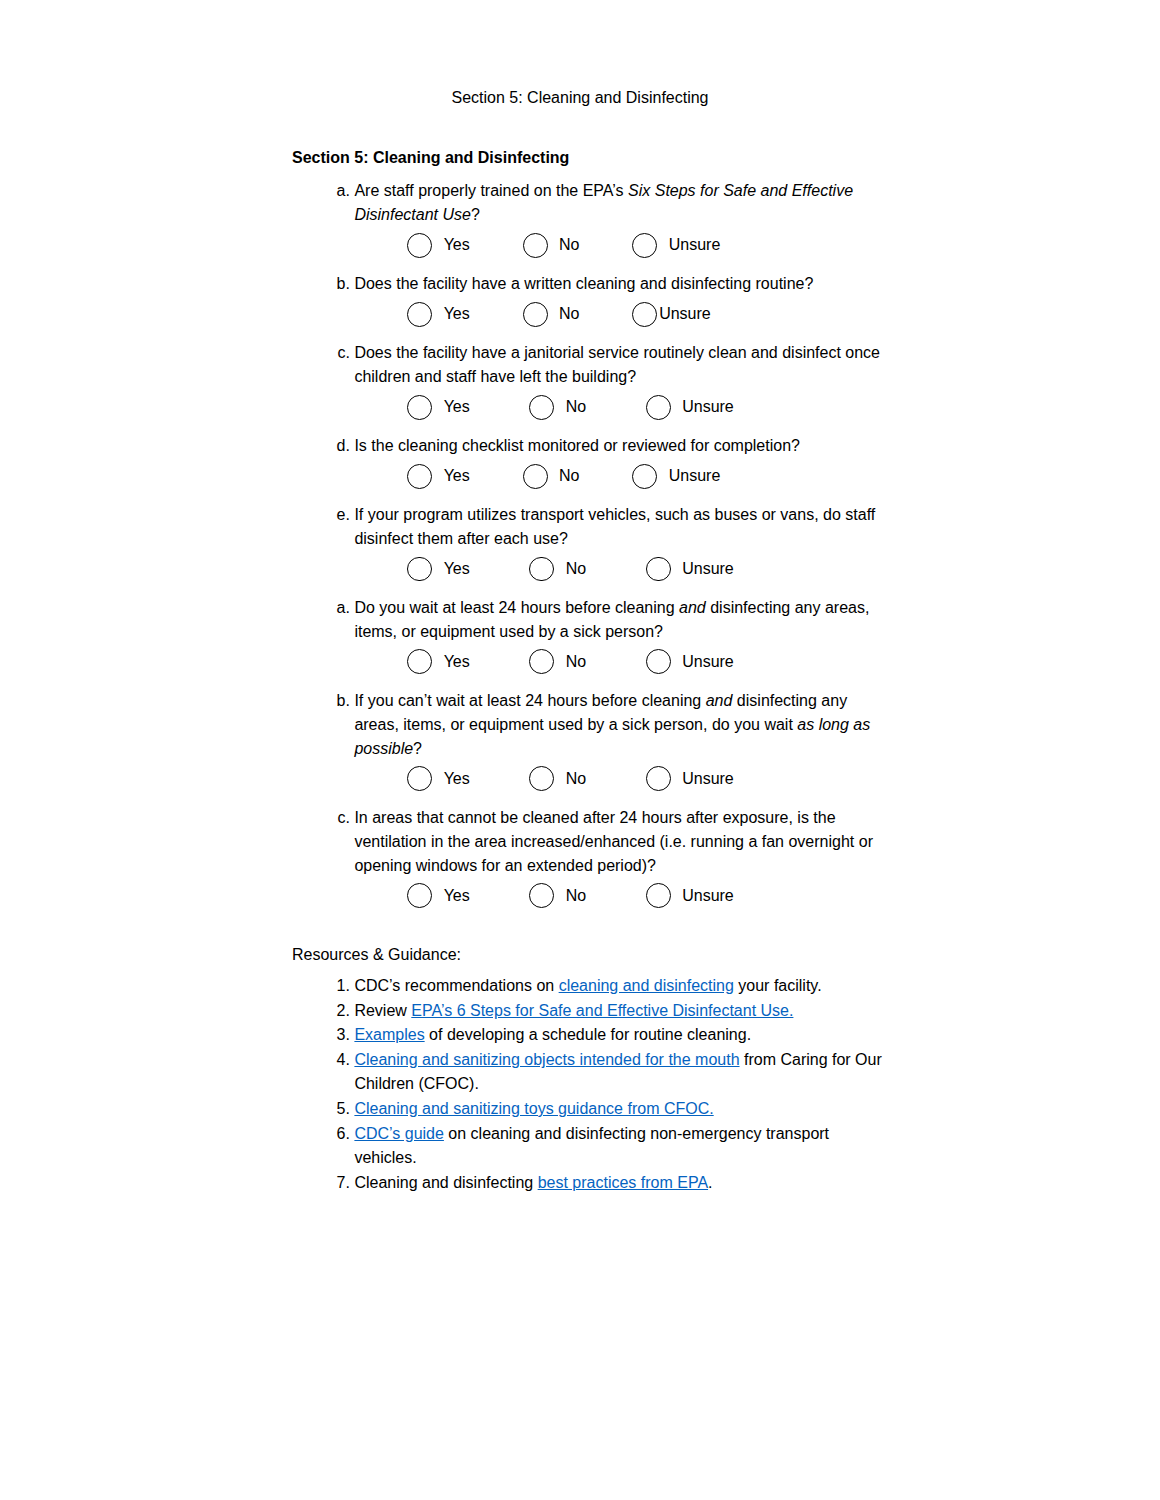Section 5: Cleaning and Disinfecting
Section 5: Cleaning and Disinfecting
Are staff properly trained on the EPA’s Six Steps for Safe and Effective Disinfectant Use?
Yes No Unsure
Does the facility have a written cleaning and disinfecting routine?
Yes No Unsure
Does the facility have a janitorial service routinely clean and disinfect once children and staff have left the building?
Yes No Unsure
Is the cleaning checklist monitored or reviewed for completion?
Yes No Unsure
If your program utilizes transport vehicles, such as buses or vans, do staff disinfect them after each use?
Yes No Unsure
Do you wait at least 24 hours before cleaning and disinfecting any areas, items, or equipment used by a sick person?
Yes No Unsure
If you can’t wait at least 24 hours before cleaning and disinfecting any areas, items, or equipment used by a sick person, do you wait as long as possible?
Yes No Unsure
In areas that cannot be cleaned after 24 hours after exposure, is the ventilation in the area increased/enhanced (i.e. running a fan overnight or opening windows for an extended period)?
Yes No Unsure
Resources & Guidance:
CDC’s recommendations on cleaning and disinfecting your facility.
Review EPA’s 6 Steps for Safe and Effective Disinfectant Use.
Examples of developing a schedule for routine cleaning.
Cleaning and sanitizing objects intended for the mouth from Caring for Our Children (CFOC).
Cleaning and sanitizing toys guidance from CFOC.
CDC’s guide on cleaning and disinfecting non-emergency transport vehicles.
Cleaning and disinfecting best practices from EPA.